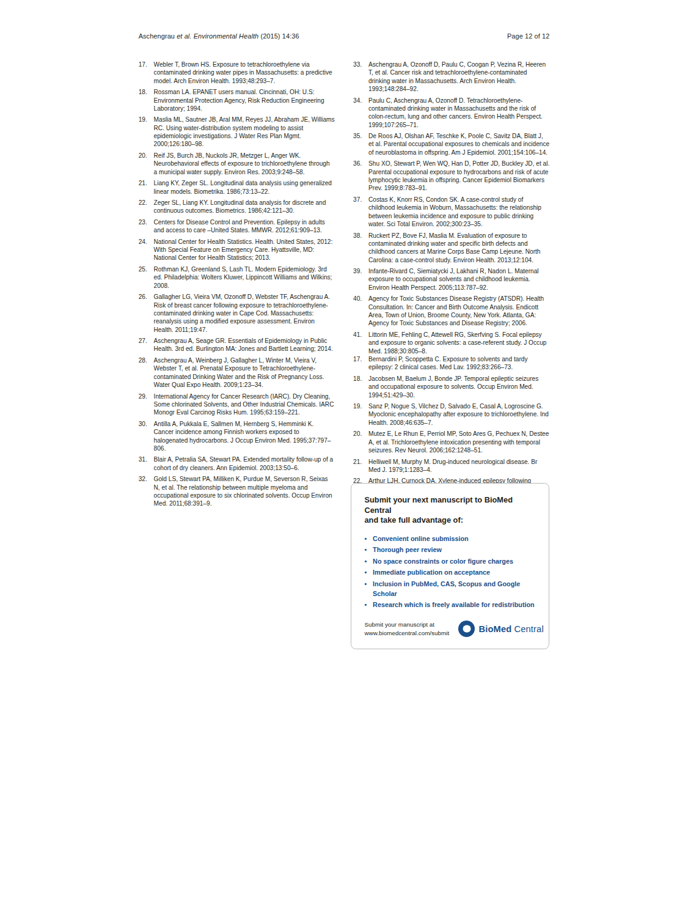Aschengrau et al. Environmental Health (2015) 14:36
Page 12 of 12
Webler T, Brown HS. Exposure to tetrachloroethylene via contaminated drinking water pipes in Massachusetts: a predictive model. Arch Environ Health. 1993;48:293–7.
Rossman LA. EPANET users manual. Cincinnati, OH: U.S: Environmental Protection Agency, Risk Reduction Engineering Laboratory; 1994.
Maslia ML, Sautner JB, Aral MM, Reyes JJ, Abraham JE, Williams RC. Using water-distribution system modeling to assist epidemiologic investigations. J Water Res Plan Mgmt. 2000;126:180–98.
Reif JS, Burch JB, Nuckols JR, Metzger L, Anger WK. Neurobehavioral effects of exposure to trichloroethylene through a municipal water supply. Environ Res. 2003;9:248–58.
Liang KY, Zeger SL. Longitudinal data analysis using generalized linear models. Biometrika. 1986;73:13–22.
Zeger SL, Liang KY. Longitudinal data analysis for discrete and continuous outcomes. Biometrics. 1986;42:121–30.
Centers for Disease Control and Prevention. Epilepsy in adults and access to care –United States. MMWR. 2012;61:909–13.
National Center for Health Statistics. Health. United States, 2012: With Special Feature on Emergency Care. Hyattsville, MD: National Center for Health Statistics; 2013.
Rothman KJ, Greenland S, Lash TL. Modern Epidemiology. 3rd ed. Philadelphia: Wolters Kluwer, Lippincott Williams and Wilkins; 2008.
Gallagher LG, Vieira VM, Ozonoff D, Webster TF, Aschengrau A. Risk of breast cancer following exposure to tetrachloroethylene-contaminated drinking water in Cape Cod. Massachusetts: reanalysis using a modified exposure assessment. Environ Health. 2011;19:47.
Aschengrau A, Seage GR. Essentials of Epidemiology in Public Health. 3rd ed. Burlington MA: Jones and Bartlett Learning; 2014.
Aschengrau A, Weinberg J, Gallagher L, Winter M, Vieira V, Webster T, et al. Prenatal Exposure to Tetrachloroethylene-contaminated Drinking Water and the Risk of Pregnancy Loss. Water Qual Expo Health. 2009;1:23–34.
International Agency for Cancer Research (IARC). Dry Cleaning, Some chlorinated Solvents, and Other Industrial Chemicals. IARC Monogr Eval Carcinog Risks Hum. 1995;63:159–221.
Antilla A, Pukkala E, Sallmen M, Hernberg S, Hemminki K. Cancer incidence among Finnish workers exposed to halogenated hydrocarbons. J Occup Environ Med. 1995;37:797–806.
Blair A, Petralia SA, Stewart PA. Extended mortality follow-up of a cohort of dry cleaners. Ann Epidemiol. 2003;13:50–6.
Gold LS, Stewart PA, Milliken K, Purdue M, Severson R, Seixas N, et al. The relationship between multiple myeloma and occupational exposure to six chlorinated solvents. Occup Environ Med. 2011;68:391–9.
Aschengrau A, Ozonoff D, Paulu C, Coogan P, Vezina R, Heeren T, et al. Cancer risk and tetrachloroethylene-contaminated drinking water in Massachusetts. Arch Environ Health. 1993;148:284–92.
Paulu C, Aschengrau A, Ozonoff D. Tetrachloroethylene-contaminated drinking water in Massachusetts and the risk of colon-rectum, lung and other cancers. Environ Health Perspect. 1999;107:265–71.
De Roos AJ, Olshan AF, Teschke K, Poole C, Savitz DA, Blatt J, et al. Parental occupational exposures to chemicals and incidence of neuroblastoma in offspring. Am J Epidemiol. 2001;154:106–14.
Shu XO, Stewart P, Wen WQ, Han D, Potter JD, Buckley JD, et al. Parental occupational exposure to hydrocarbons and risk of acute lymphocytic leukemia in offspring. Cancer Epidemiol Biomarkers Prev. 1999;8:783–91.
Costas K, Knorr RS, Condon SK. A case-control study of childhood leukemia in Woburn, Massachusetts: the relationship between leukemia incidence and exposure to public drinking water. Sci Total Environ. 2002;300:23–35.
Ruckert PZ, Bove FJ, Maslia M. Evaluation of exposure to contaminated drinking water and specific birth defects and childhood cancers at Marine Corps Base Camp Lejeune. North Carolina: a case-control study. Environ Health. 2013;12:104.
Infante-Rivard C, Siemiatycki J, Lakhani R, Nadon L. Maternal exposure to occupational solvents and childhood leukemia. Environ Health Perspect. 2005;113:787–92.
Agency for Toxic Substances Disease Registry (ATSDR). Health Consultation. In: Cancer and Birth Outcome Analysis. Endicott Area, Town of Union, Broome County, New York. Atlanta, GA: Agency for Toxic Substances and Disease Registry; 2006.
Littorin ME, Fehling C, Attewell RG, Skerfving S. Focal epilepsy and exposure to organic solvents: a case-referent study. J Occup Med. 1988;30:805–8.
Bernardini P, Scoppetta C. Exposure to solvents and tardy epilepsy: 2 clinical cases. Med Lav. 1992;83:266–73.
Jacobsen M, Baelum J, Bonde JP. Temporal epileptic seizures and occupational exposure to solvents. Occup Environ Med. 1994;51:429–30.
Sanz P, Nogue S, Vilchez D, Salvado E, Casal A, Logroscine G. Myoclonic encephalopathy after exposure to trichloroethylene. Ind Health. 2008;46:635–7.
Mutez E, Le Rhun E, Perriol MP, Soto Ares G, Pechuex N, Destee A, et al. Trichloroethylene intoxication presenting with temporal seizures. Rev Neurol. 2006;162:1248–51.
Helliwell M, Murphy M. Drug-induced neurological disease. Br Med J. 1979;1:1283–4.
Arthur LJH, Curnock DA. Xylene-induced epilepsy following innocent glue sniffing. Br Med J. 1982;284:1787.
Allister C, Lush M, Oliver JS, Watson JM. Status epilepticus caused by solvent abuse. Br Med J. 1981;283:1156.
Submit your next manuscript to BioMed Central
and take full advantage of:
Convenient online submission
Thorough peer review
No space constraints or color figure charges
Immediate publication on acceptance
Inclusion in PubMed, CAS, Scopus and Google Scholar
Research which is freely available for redistribution
Submit your manuscript at
www.biomedcentral.com/submit
BioMed Central